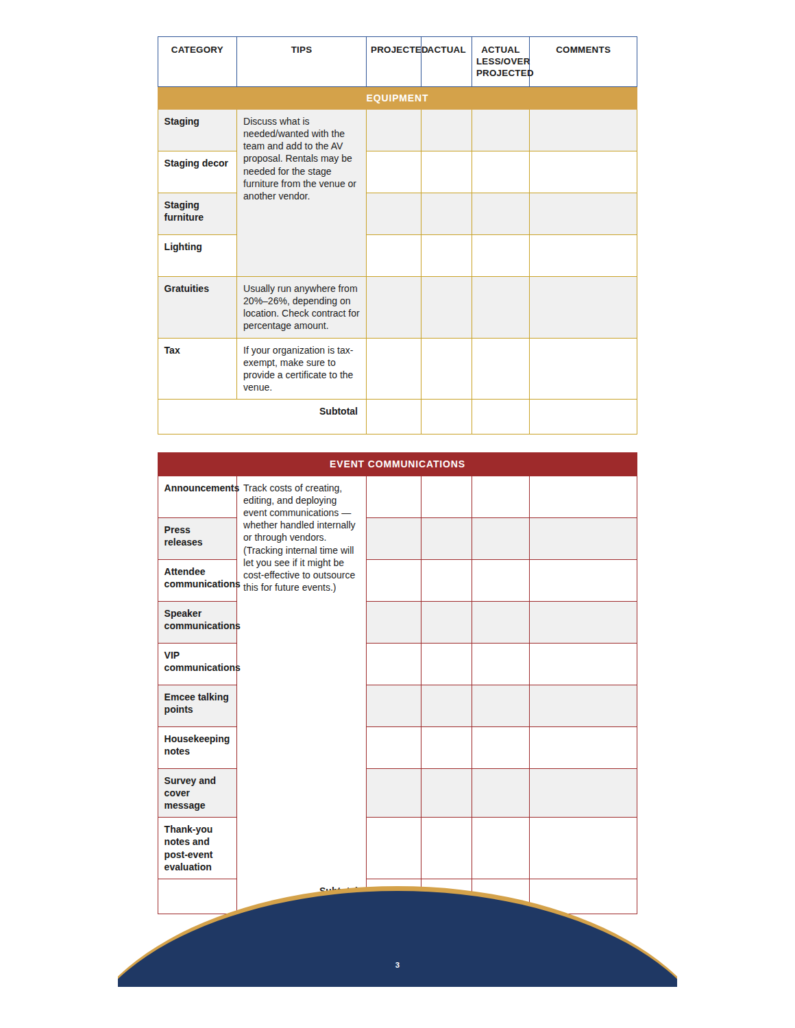| CATEGORY | TIPS | PROJECTED | ACTUAL | ACTUAL LESS/OVER PROJECTED | COMMENTS |
| --- | --- | --- | --- | --- | --- |
| EQUIPMENT |
| Staging | Discuss what is needed/wanted with the team and add to the AV proposal. Rentals may be needed for the stage furniture from the venue or another vendor. | | | | |
| Staging decor | | | | |
| Staging furniture | | | | |
| Lighting | | | | |
| Gratuities | Usually run anywhere from 20%–26%, depending on location. Check contract for percentage amount. | | | | |
| Tax | If your organization is tax-exempt, make sure to provide a certificate to the venue. | | | | |
| Subtotal | | | | |
| EVENT COMMUNICATIONS |
| Announcements | Track costs of creating, editing, and deploying event communications — whether handled internally or through vendors. (Tracking internal time will let you see if it might be cost-effective to outsource this for future events.) | | | | |
| Press releases | | | | |
| Attendee communications | | | | |
| Speaker communications | | | | |
| VIP communications | | | | |
| Emcee talking points | | | | |
| Housekeeping notes | | | | |
| Survey and cover message | | | | |
| Thank-you notes and post-event evaluation | | | | |
| Subtotal | | | | |
3